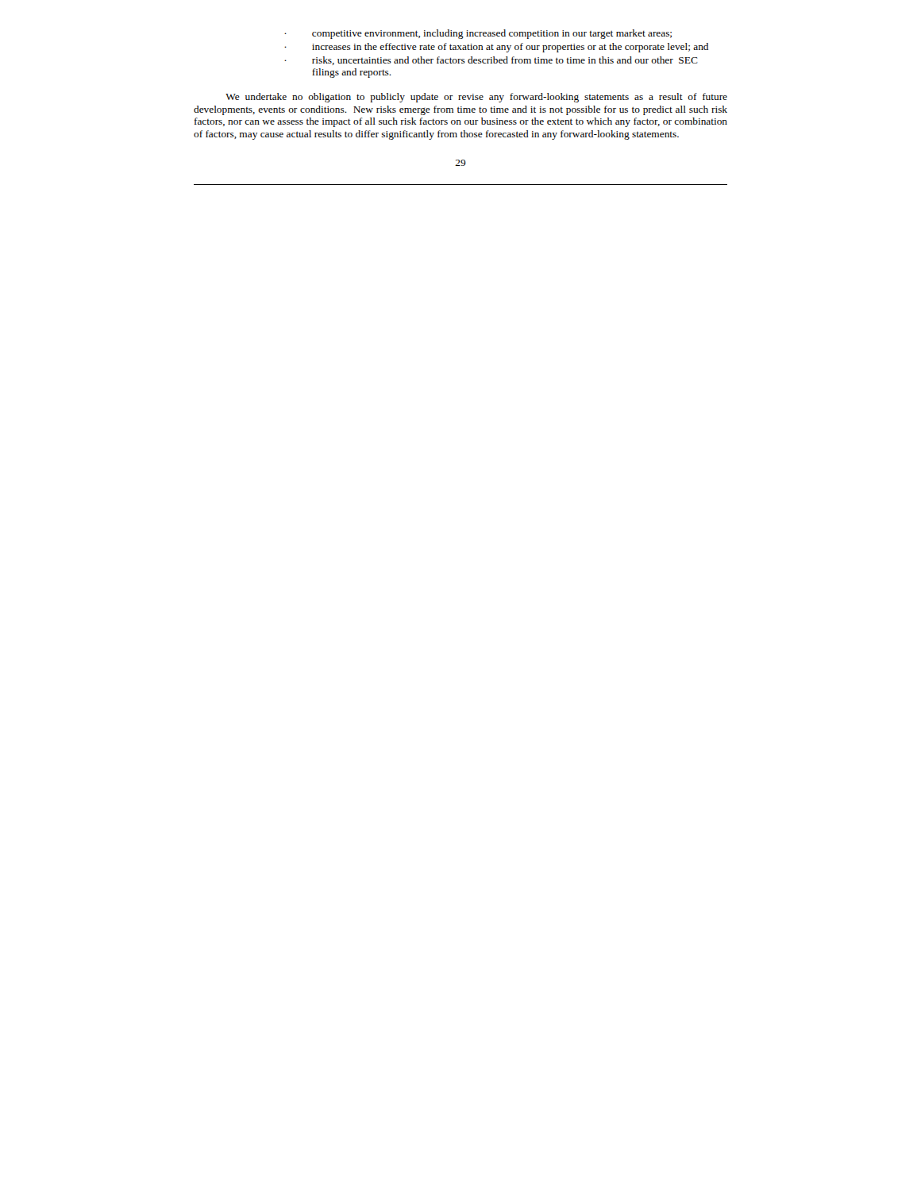·competitive environment, including increased competition in our target market areas;
·increases in the effective rate of taxation at any of our properties or at the corporate level; and
·risks, uncertainties and other factors described from time to time in this and our other SEC filings and reports.
We undertake no obligation to publicly update or revise any forward-looking statements as a result of future developments, events or conditions. New risks emerge from time to time and it is not possible for us to predict all such risk factors, nor can we assess the impact of all such risk factors on our business or the extent to which any factor, or combination of factors, may cause actual results to differ significantly from those forecasted in any forward-looking statements.
29